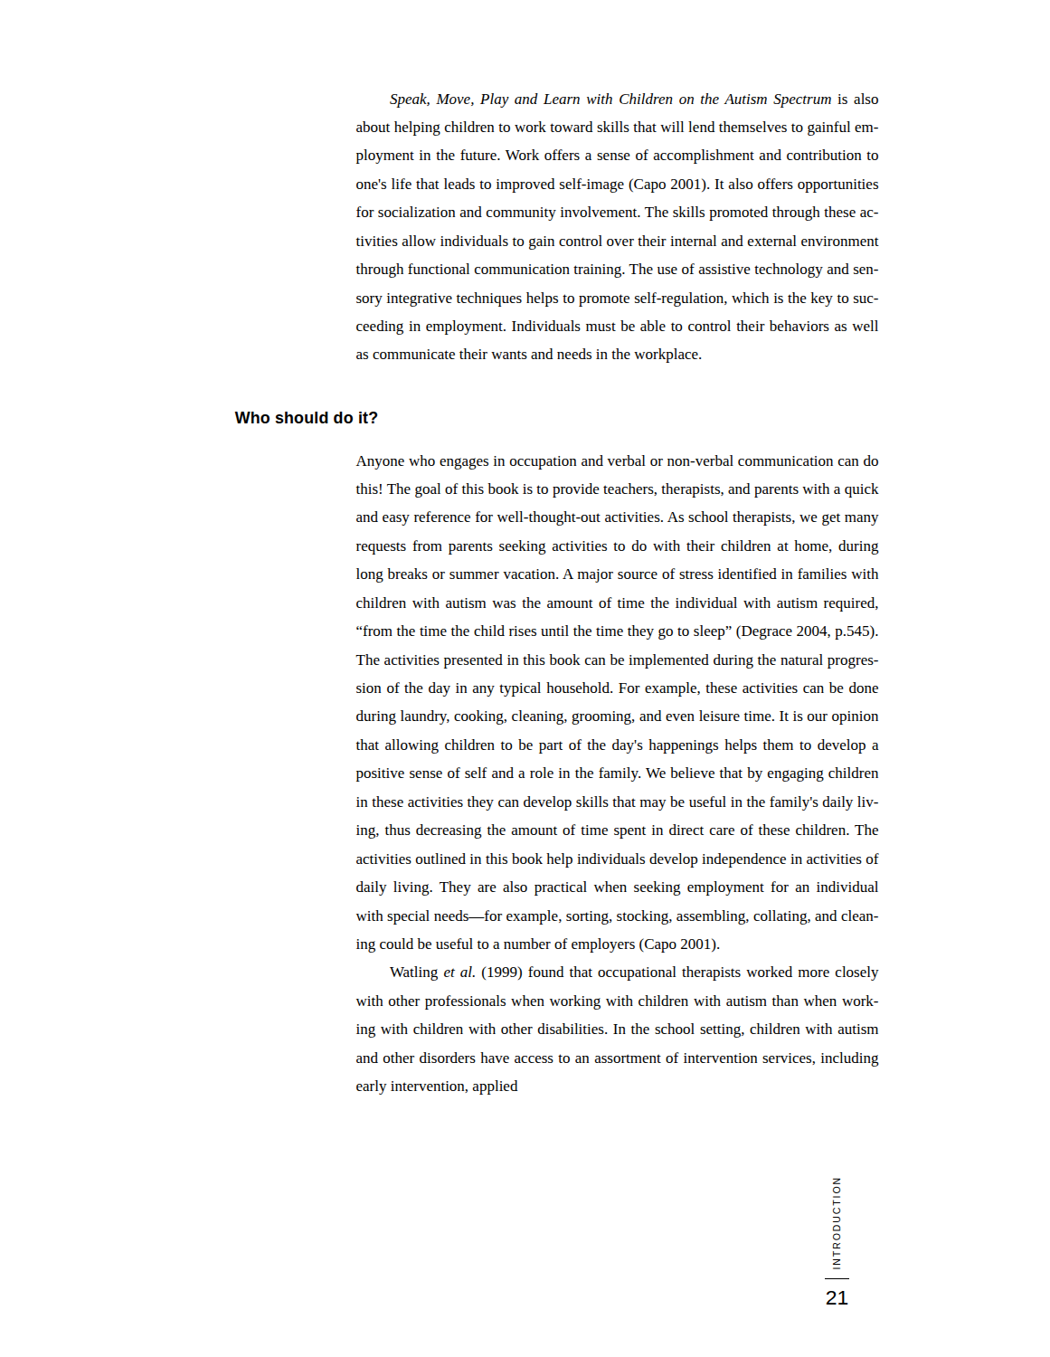Speak, Move, Play and Learn with Children on the Autism Spectrum is also about helping children to work toward skills that will lend themselves to gainful employment in the future. Work offers a sense of accomplishment and contribution to one's life that leads to improved self-image (Capo 2001). It also offers opportunities for socialization and community involvement. The skills promoted through these activities allow individuals to gain control over their internal and external environment through functional communication training. The use of assistive technology and sensory integrative techniques helps to promote self-regulation, which is the key to succeeding in employment. Individuals must be able to control their behaviors as well as communicate their wants and needs in the workplace.
Who should do it?
Anyone who engages in occupation and verbal or non-verbal communication can do this! The goal of this book is to provide teachers, therapists, and parents with a quick and easy reference for well-thought-out activities. As school therapists, we get many requests from parents seeking activities to do with their children at home, during long breaks or summer vacation. A major source of stress identified in families with children with autism was the amount of time the individual with autism required, “from the time the child rises until the time they go to sleep” (Degrace 2004, p.545). The activities presented in this book can be implemented during the natural progression of the day in any typical household. For example, these activities can be done during laundry, cooking, cleaning, grooming, and even leisure time. It is our opinion that allowing children to be part of the day's happenings helps them to develop a positive sense of self and a role in the family. We believe that by engaging children in these activities they can develop skills that may be useful in the family's daily living, thus decreasing the amount of time spent in direct care of these children. The activities outlined in this book help individuals develop independence in activities of daily living. They are also practical when seeking employment for an individual with special needs—for example, sorting, stocking, assembling, collating, and cleaning could be useful to a number of employers (Capo 2001).
Watling et al. (1999) found that occupational therapists worked more closely with other professionals when working with children with autism than when working with children with other disabilities. In the school setting, children with autism and other disorders have access to an assortment of intervention services, including early intervention, applied
INTRODUCTION
21